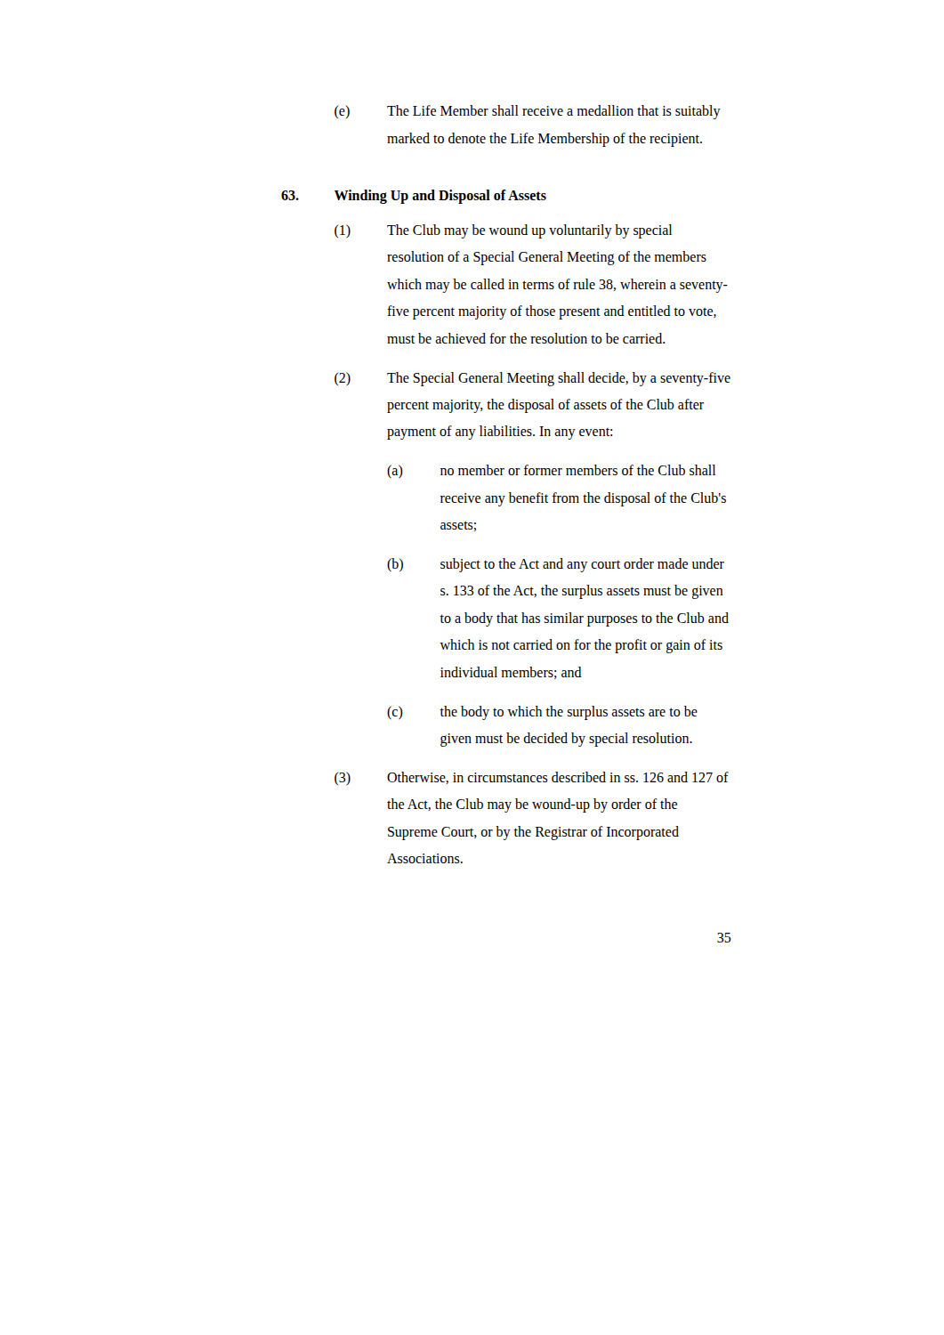(e)
The Life Member shall receive a medallion that is suitably marked to denote the Life Membership of the recipient.
63.
Winding Up and Disposal of Assets
(1)
The Club may be wound up voluntarily by special resolution of a Special General Meeting of the members which may be called in terms of rule 38, wherein a seventy-five percent majority of those present and entitled to vote, must be achieved for the resolution to be carried.
(2)
The Special General Meeting shall decide, by a seventy-five percent majority, the disposal of assets of the Club after payment of any liabilities. In any event:
(a)
no member or former members of the Club shall receive any benefit from the disposal of the Club's assets;
(b)
subject to the Act and any court order made under s. 133 of the Act, the surplus assets must be given to a body that has similar purposes to the Club and which is not carried on for the profit or gain of its individual members; and
(c)
the body to which the surplus assets are to be given must be decided by special resolution.
(3)
Otherwise, in circumstances described in ss. 126 and 127 of the Act, the Club may be wound-up by order of the Supreme Court, or by the Registrar of Incorporated Associations.
35